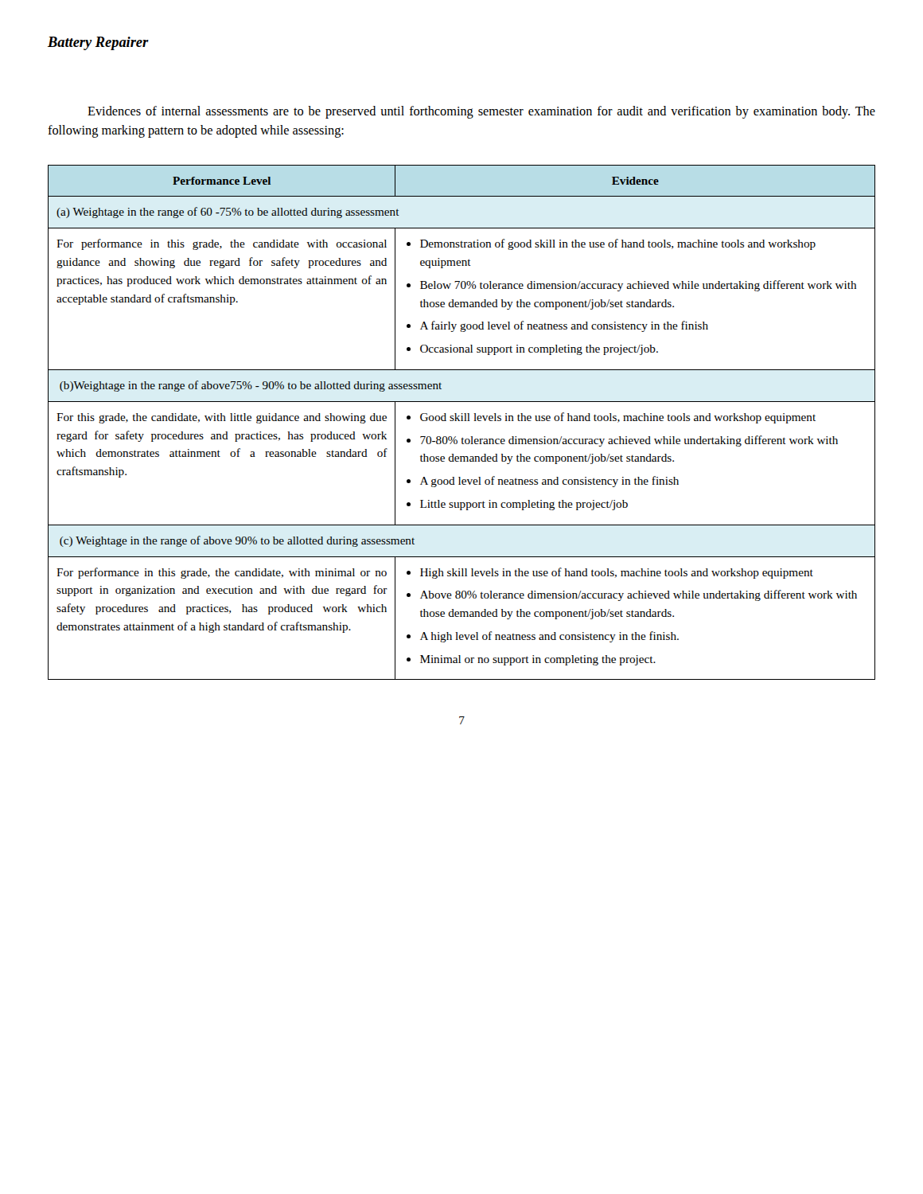Battery Repairer
Evidences of internal assessments are to be preserved until forthcoming semester examination for audit and verification by examination body. The following marking pattern to be adopted while assessing:
| Performance Level | Evidence |
| --- | --- |
| (a) Weightage in the range of 60 -75% to be allotted during assessment |
| For performance in this grade, the candidate with occasional guidance and showing due regard for safety procedures and practices, has produced work which demonstrates attainment of an acceptable standard of craftsmanship. | Demonstration of good skill in the use of hand tools, machine tools and workshop equipment Below 70% tolerance dimension/accuracy achieved while undertaking different work with those demanded by the component/job/set standards. A fairly good level of neatness and consistency in the finish Occasional support in completing the project/job. |
| (b)Weightage in the range of above75% - 90% to be allotted during assessment |
| For this grade, the candidate, with little guidance and showing due regard for safety procedures and practices, has produced work which demonstrates attainment of a reasonable standard of craftsmanship. | Good skill levels in the use of hand tools, machine tools and workshop equipment 70-80% tolerance dimension/accuracy achieved while undertaking different work with those demanded by the component/job/set standards. A good level of neatness and consistency in the finish Little support in completing the project/job |
| (c) Weightage in the range of above 90% to be allotted during assessment |
| For performance in this grade, the candidate, with minimal or no support in organization and execution and with due regard for safety procedures and practices, has produced work which demonstrates attainment of a high standard of craftsmanship. | High skill levels in the use of hand tools, machine tools and workshop equipment Above 80% tolerance dimension/accuracy achieved while undertaking different work with those demanded by the component/job/set standards. A high level of neatness and consistency in the finish. Minimal or no support in completing the project. |
7